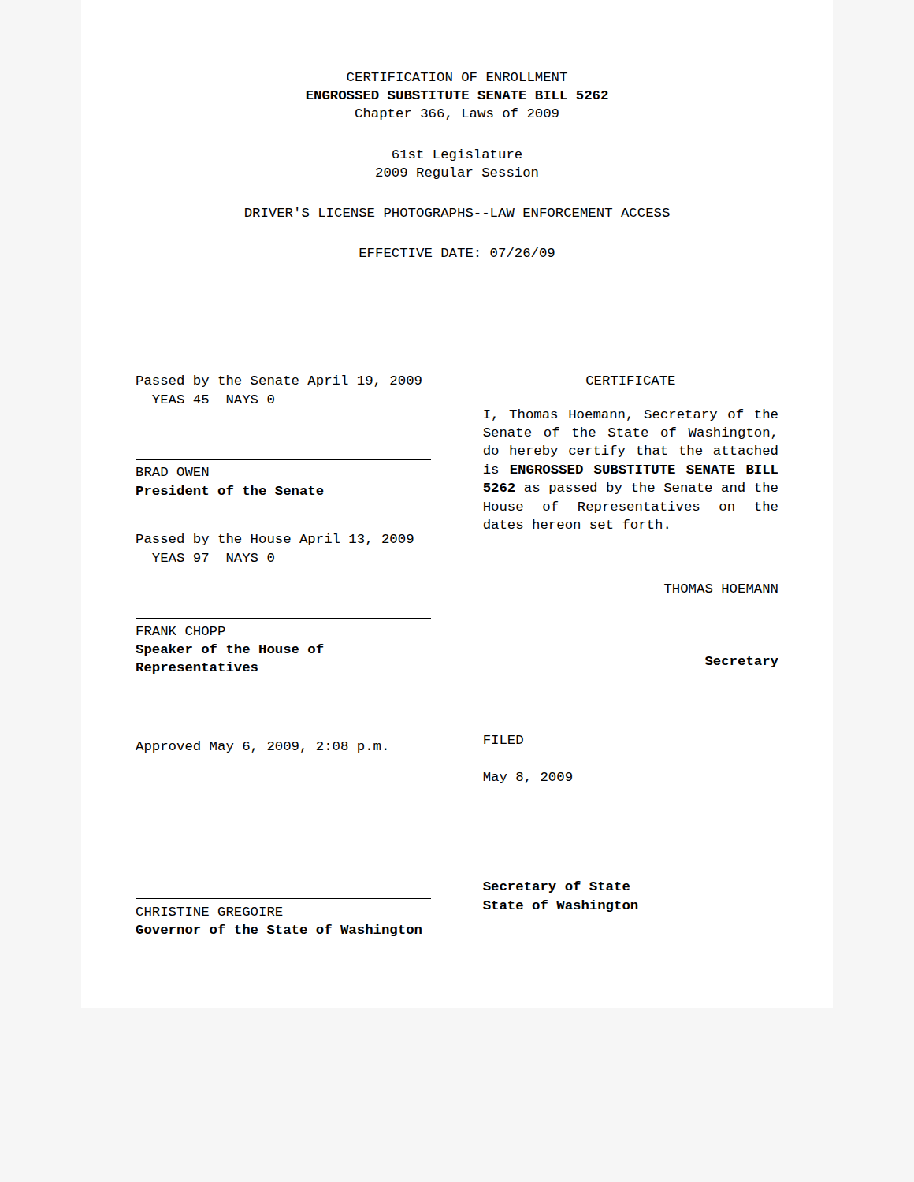CERTIFICATION OF ENROLLMENT
ENGROSSED SUBSTITUTE SENATE BILL 5262
Chapter 366, Laws of 2009
61st Legislature
2009 Regular Session
DRIVER'S LICENSE PHOTOGRAPHS--LAW ENFORCEMENT ACCESS
EFFECTIVE DATE: 07/26/09
Passed by the Senate April 19, 2009
YEAS 45 NAYS 0
BRAD OWEN
President of the Senate
Passed by the House April 13, 2009
YEAS 97 NAYS 0
FRANK CHOPP
Speaker of the House of Representatives
Approved May 6, 2009, 2:08 p.m.
CERTIFICATE
I, Thomas Hoemann, Secretary of the Senate of the State of Washington, do hereby certify that the attached is ENGROSSED SUBSTITUTE SENATE BILL 5262 as passed by the Senate and the House of Representatives on the dates hereon set forth.
THOMAS HOEMANN
Secretary
FILED
May 8, 2009
CHRISTINE GREGOIRE
Governor of the State of Washington
Secretary of State
State of Washington